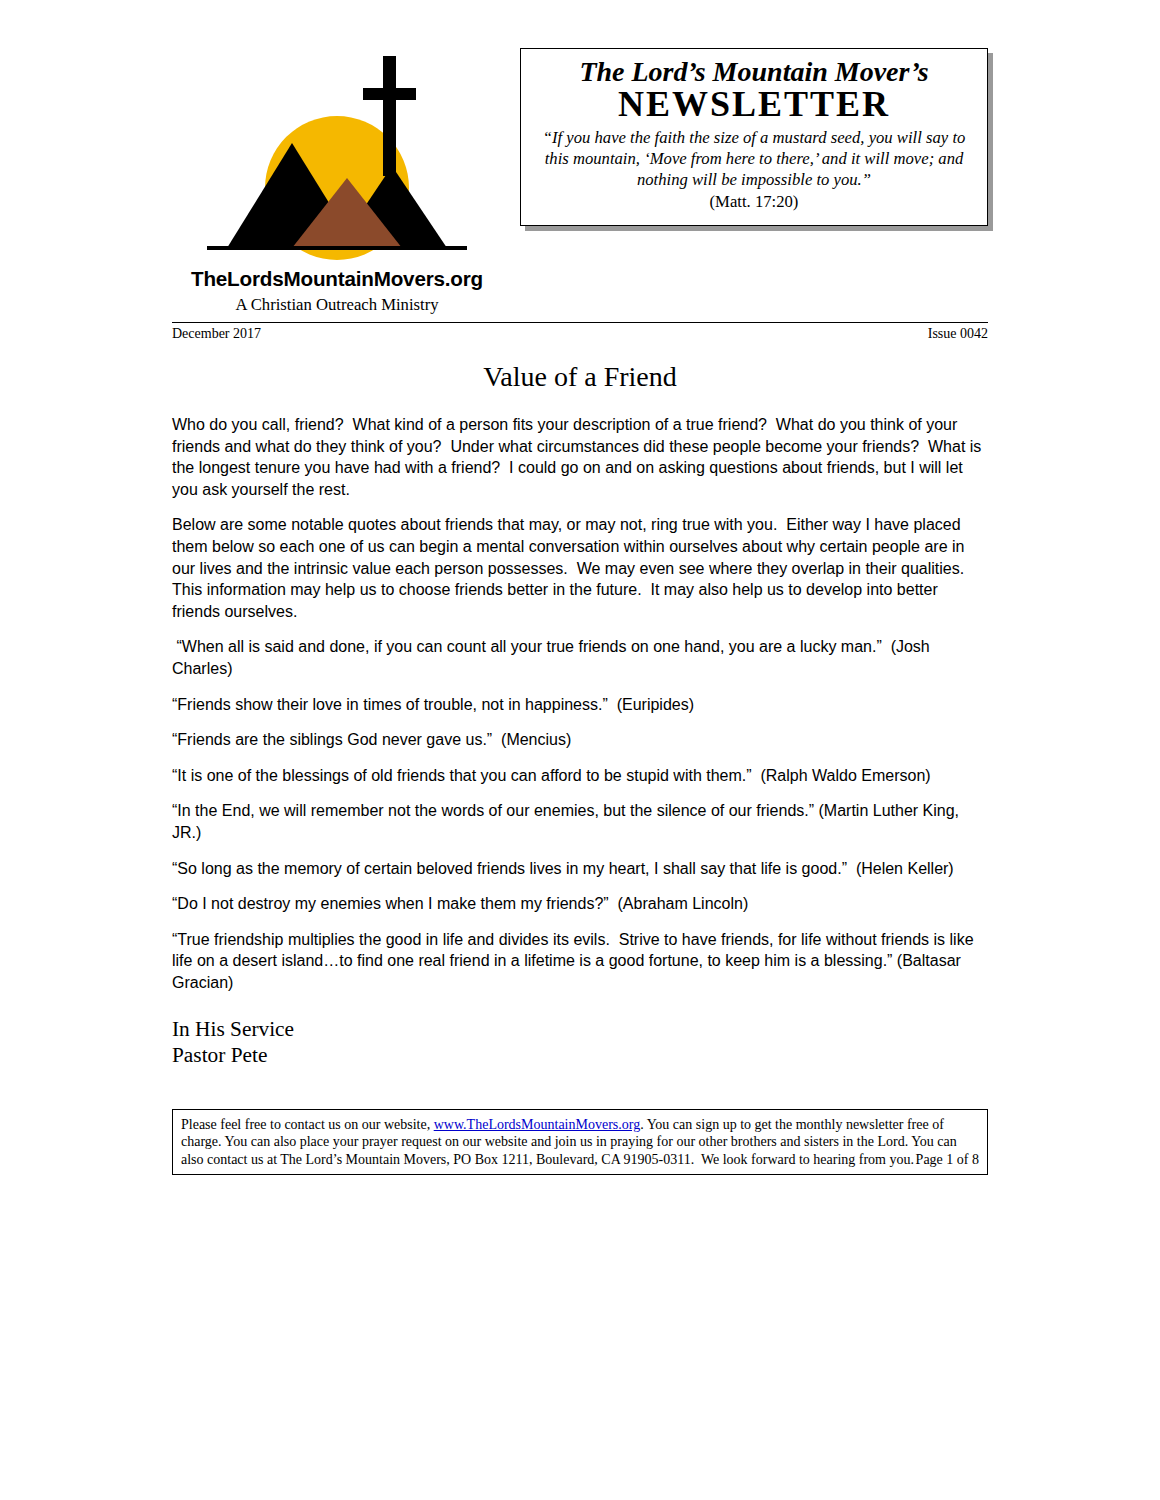TheLordsMountainMovers.org
A Christian Outreach Ministry
The Lord’s Mountain Mover’s
NEWSLETTER
“If you have the faith the size of a mustard seed, you will say to this mountain, ‘Move from here to there,’ and it will move; and nothing will be impossible to you.”
(Matt. 17:20)
December 2017 Issue 0042
Value of a Friend
Who do you call, friend? What kind of a person fits your description of a true friend? What do you think of your friends and what do they think of you? Under what circumstances did these people become your friends? What is the longest tenure you have had with a friend? I could go on and on asking questions about friends, but I will let you ask yourself the rest.
Below are some notable quotes about friends that may, or may not, ring true with you. Either way I have placed them below so each one of us can begin a mental conversation within ourselves about why certain people are in our lives and the intrinsic value each person possesses. We may even see where they overlap in their qualities. This information may help us to choose friends better in the future. It may also help us to develop into better friends ourselves.
“When all is said and done, if you can count all your true friends on one hand, you are a lucky man.” (Josh Charles)
“Friends show their love in times of trouble, not in happiness.” (Euripides)
“Friends are the siblings God never gave us.” (Mencius)
“It is one of the blessings of old friends that you can afford to be stupid with them.” (Ralph Waldo Emerson)
“In the End, we will remember not the words of our enemies, but the silence of our friends.” (Martin Luther King, JR.)
“So long as the memory of certain beloved friends lives in my heart, I shall say that life is good.” (Helen Keller)
“Do I not destroy my enemies when I make them my friends?” (Abraham Lincoln)
“True friendship multiplies the good in life and divides its evils. Strive to have friends, for life without friends is like life on a desert island…to find one real friend in a lifetime is a good fortune, to keep him is a blessing.” (Baltasar Gracian)
In His Service
Pastor Pete
Please feel free to contact us on our website, www.TheLordsMountainMovers.org. You can sign up to get the monthly newsletter free of charge. You can also place your prayer request on our website and join us in praying for our other brothers and sisters in the Lord. You can also contact us at The Lord’s Mountain Movers, PO Box 1211, Boulevard, CA 91905-0311. We look forward to hearing from you. Page 1 of 8